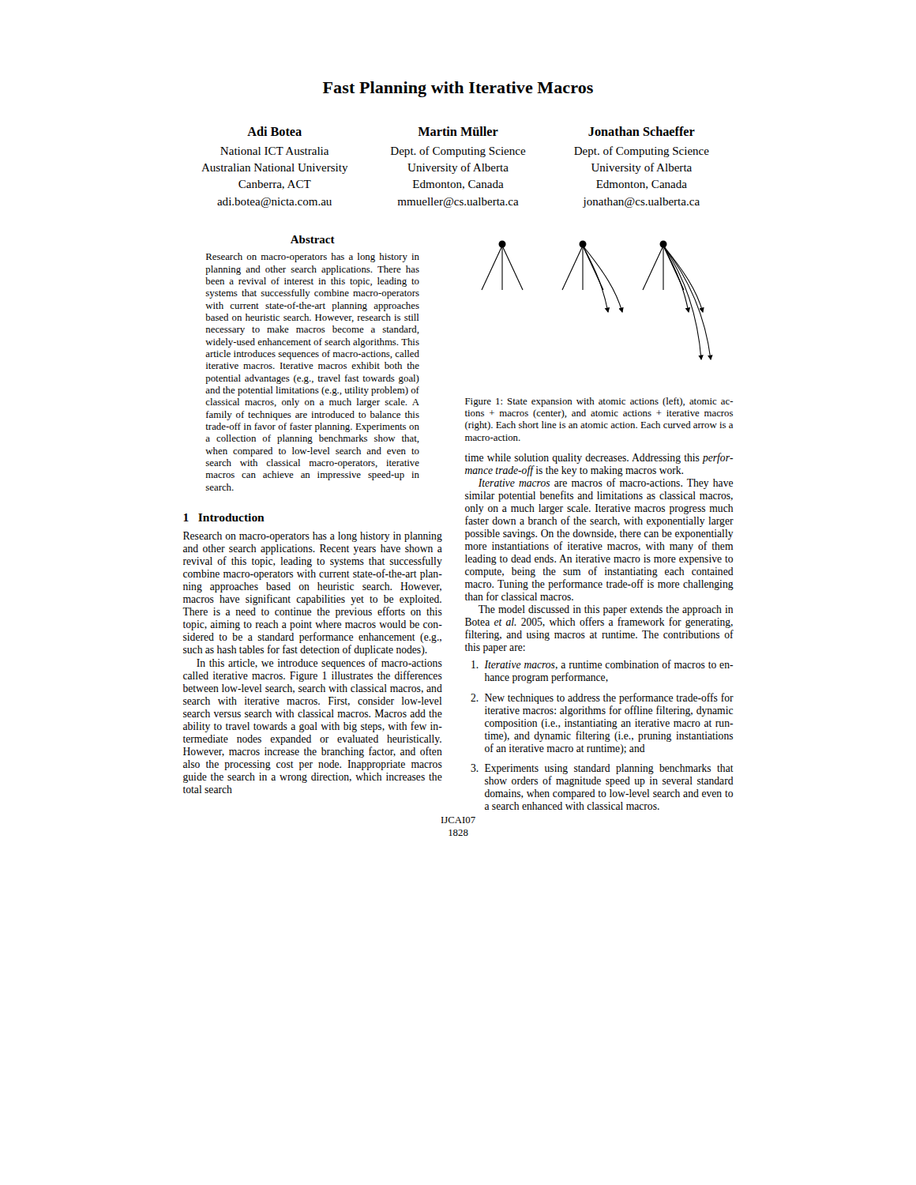Fast Planning with Iterative Macros
| Adi Botea National ICT Australia Australian National University Canberra, ACT adi.botea@nicta.com.au | Martin Müller Dept. of Computing Science University of Alberta Edmonton, Canada mmueller@cs.ualberta.ca | Jonathan Schaeffer Dept. of Computing Science University of Alberta Edmonton, Canada jonathan@cs.ualberta.ca |
Abstract
Research on macro-operators has a long history in planning and other search applications. There has been a revival of interest in this topic, leading to systems that successfully combine macro-operators with current state-of-the-art planning approaches based on heuristic search. However, research is still necessary to make macros become a standard, widely-used enhancement of search algorithms. This article introduces sequences of macro-actions, called iterative macros. Iterative macros exhibit both the potential advantages (e.g., travel fast towards goal) and the potential limitations (e.g., utility problem) of classical macros, only on a much larger scale. A family of techniques are introduced to balance this trade-off in favor of faster planning. Experiments on a collection of planning benchmarks show that, when compared to low-level search and even to search with classical macro-operators, iterative macros can achieve an impressive speed-up in search.
1 Introduction
Research on macro-operators has a long history in planning and other search applications. Recent years have shown a revival of this topic, leading to systems that successfully combine macro-operators with current state-of-the-art planning approaches based on heuristic search. However, macros have significant capabilities yet to be exploited. There is a need to continue the previous efforts on this topic, aiming to reach a point where macros would be considered to be a standard performance enhancement (e.g., such as hash tables for fast detection of duplicate nodes).
In this article, we introduce sequences of macro-actions called iterative macros. Figure 1 illustrates the differences between low-level search, search with classical macros, and search with iterative macros. First, consider low-level search versus search with classical macros. Macros add the ability to travel towards a goal with big steps, with few intermediate nodes expanded or evaluated heuristically. However, macros increase the branching factor, and often also the processing cost per node. Inappropriate macros guide the search in a wrong direction, which increases the total search
Figure 1: State expansion with atomic actions (left), atomic actions + macros (center), and atomic actions + iterative macros (right). Each short line is an atomic action. Each curved arrow is a macro-action.
time while solution quality decreases. Addressing this performance trade-off is the key to making macros work.
Iterative macros are macros of macro-actions. They have similar potential benefits and limitations as classical macros, only on a much larger scale. Iterative macros progress much faster down a branch of the search, with exponentially larger possible savings. On the downside, there can be exponentially more instantiations of iterative macros, with many of them leading to dead ends. An iterative macro is more expensive to compute, being the sum of instantiating each contained macro. Tuning the performance trade-off is more challenging than for classical macros.
The model discussed in this paper extends the approach in Botea et al. 2005, which offers a framework for generating, filtering, and using macros at runtime. The contributions of this paper are:
Iterative macros, a runtime combination of macros to enhance program performance,
New techniques to address the performance trade-offs for iterative macros: algorithms for offline filtering, dynamic composition (i.e., instantiating an iterative macro at runtime), and dynamic filtering (i.e., pruning instantiations of an iterative macro at runtime); and
Experiments using standard planning benchmarks that show orders of magnitude speed up in several standard domains, when compared to low-level search and even to a search enhanced with classical macros.
IJCAI07
1828